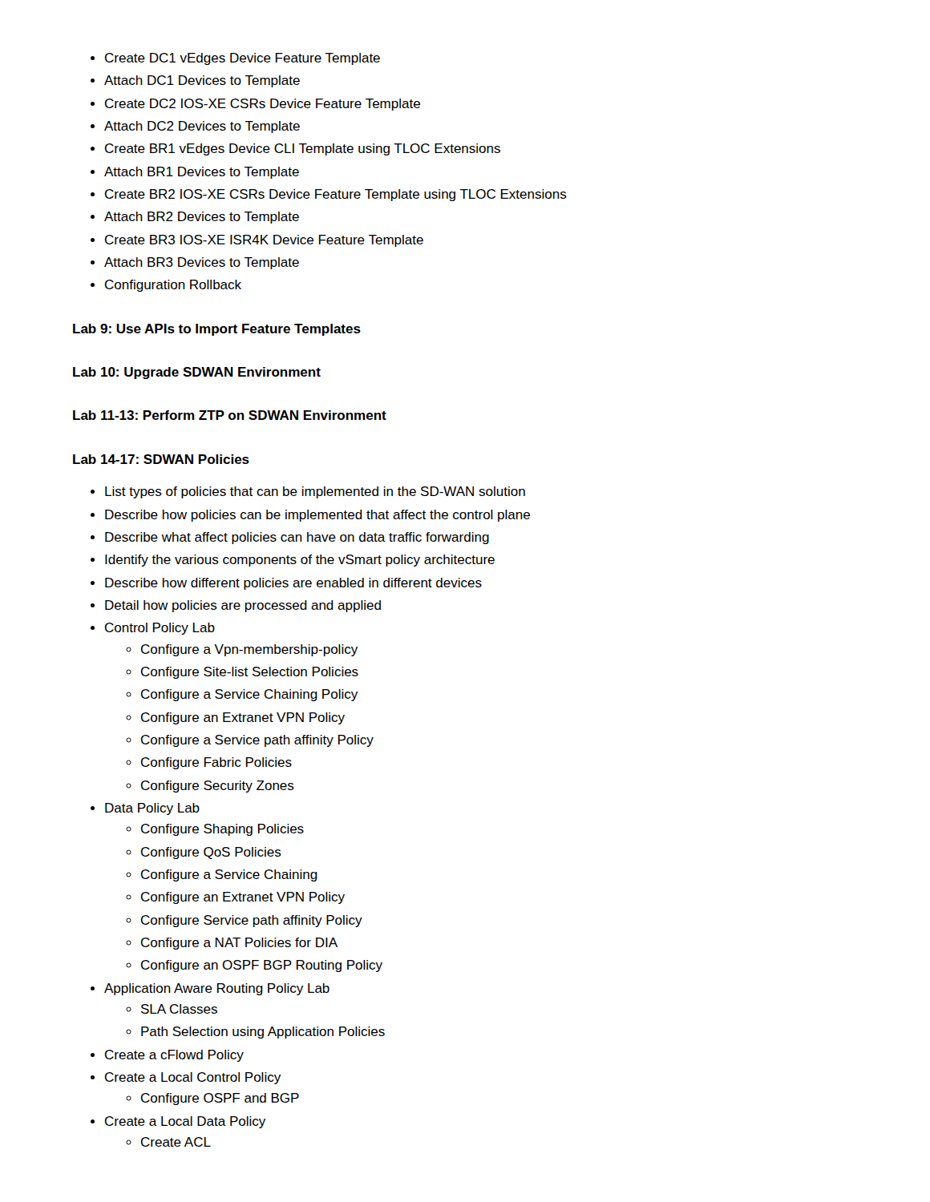Create DC1 vEdges Device Feature Template
Attach DC1 Devices to Template
Create DC2 IOS-XE CSRs Device Feature Template
Attach DC2 Devices to Template
Create BR1 vEdges Device CLI Template using TLOC Extensions
Attach BR1 Devices to Template
Create BR2 IOS-XE CSRs Device Feature Template using TLOC Extensions
Attach BR2 Devices to Template
Create BR3 IOS-XE ISR4K Device Feature Template
Attach BR3 Devices to Template
Configuration Rollback
Lab 9: Use APIs to Import Feature Templates
Lab 10: Upgrade SDWAN Environment
Lab 11-13: Perform ZTP on SDWAN Environment
Lab 14-17: SDWAN Policies
List types of policies that can be implemented in the SD-WAN solution
Describe how policies can be implemented that affect the control plane
Describe what affect policies can have on data traffic forwarding
Identify the various components of the vSmart policy architecture
Describe how different policies are enabled in different devices
Detail how policies are processed and applied
Control Policy Lab
Configure a Vpn-membership-policy
Configure Site-list Selection Policies
Configure a Service Chaining Policy
Configure an Extranet VPN Policy
Configure a Service path affinity Policy
Configure Fabric Policies
Configure Security Zones
Data Policy Lab
Configure Shaping Policies
Configure QoS Policies
Configure a Service Chaining
Configure an Extranet VPN Policy
Configure Service path affinity Policy
Configure a NAT Policies for DIA
Configure an OSPF BGP Routing Policy
Application Aware Routing Policy Lab
SLA Classes
Path Selection using Application Policies
Create a cFlowd Policy
Create a Local Control Policy
Configure OSPF and BGP
Create a Local Data Policy
Create ACL